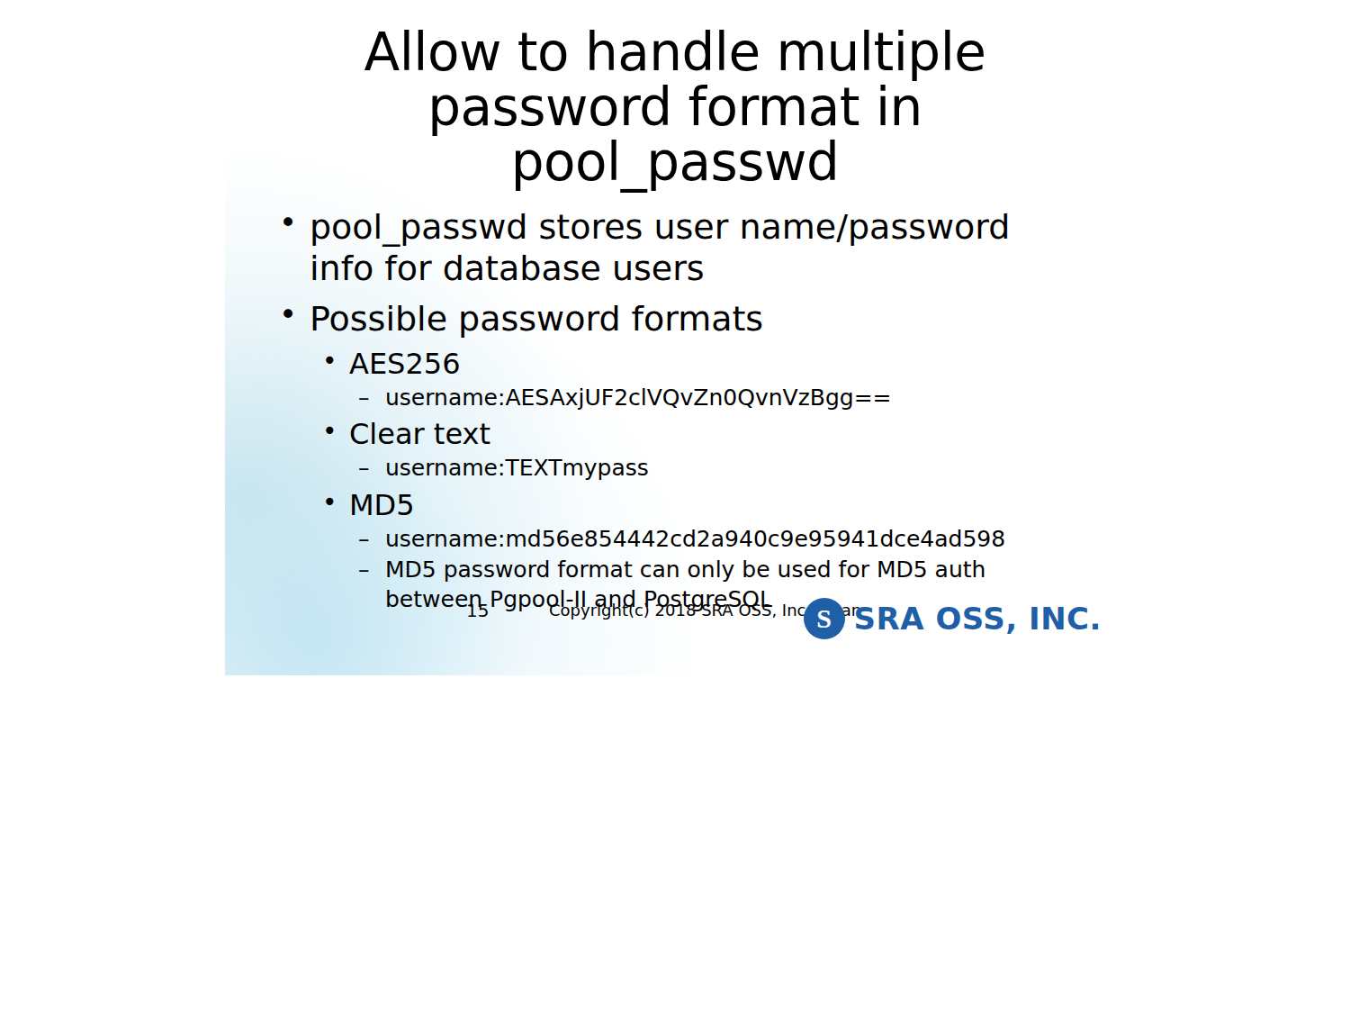Allow to handle multiple password format in pool_passwd
pool_passwd stores user name/password info for database users
Possible password formats
AES256
username:AESAxjUF2clVQvZn0QvnVzBgg==
Clear text
username:TEXTmypass
MD5
username:md56e854442cd2a940c9e95941dce4ad598
MD5 password format can only be used for MD5 auth between Pgpool-II and PostgreSQL
15
Copyright(c) 2018 SRA OSS, Inc. Japan
S
SRA OSS, INC.